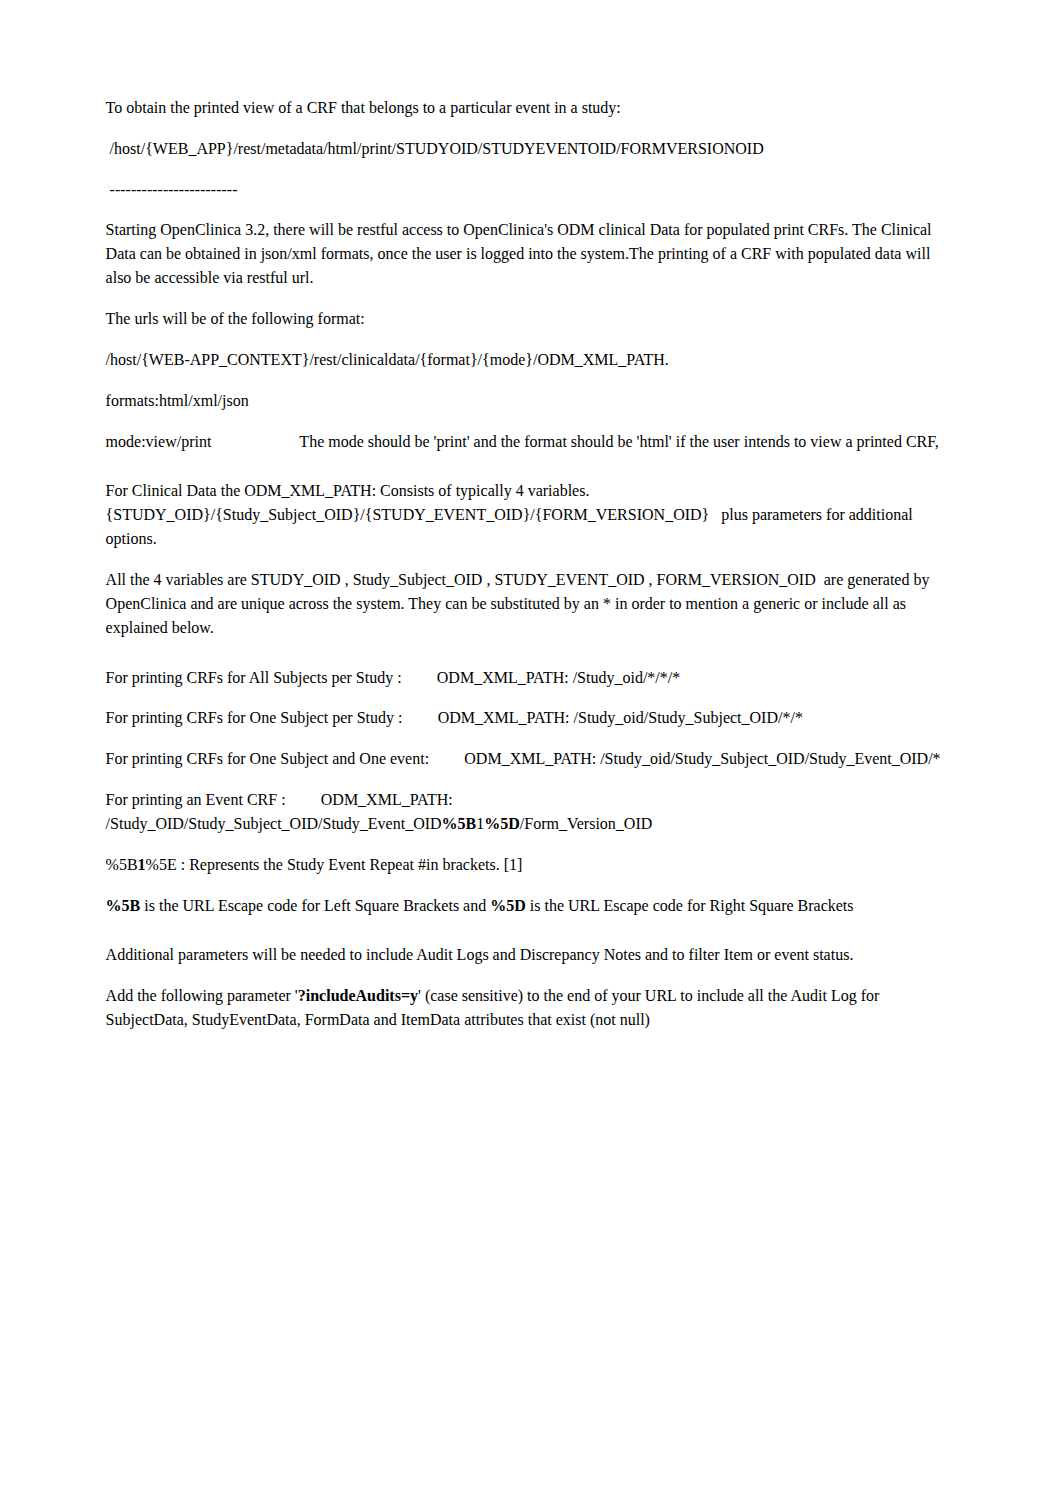To obtain the printed view of a CRF that belongs to a particular event in a study:
/host/{WEB_APP}/rest/metadata/html/print/STUDYOID/STUDYEVENTOID/FORMVERSIONOID
------------------------
Starting OpenClinica 3.2, there will be restful access to OpenClinica's ODM clinical Data for populated print CRFs. The Clinical Data can be obtained in json/xml formats, once the user is logged into the system.The printing of a CRF with populated data will also be accessible via restful url.
The urls will be of the following format:
/host/{WEB-APP_CONTEXT}/rest/clinicaldata/{format}/{mode}/ODM_XML_PATH.
formats:html/xml/json
mode:view/print The mode should be 'print' and the format should be 'html' if the user intends to view a printed CRF,
For Clinical Data the ODM_XML_PATH: Consists of typically 4 variables. {STUDY_OID}/{Study_Subject_OID}/{STUDY_EVENT_OID}/{FORM_VERSION_OID} plus parameters for additional options.
All the 4 variables are STUDY_OID , Study_Subject_OID , STUDY_EVENT_OID , FORM_VERSION_OID are generated by OpenClinica and are unique across the system. They can be substituted by an * in order to mention a generic or include all as explained below.
For printing CRFs for All Subjects per Study : ODM_XML_PATH: /Study_oid/*/*/*
For printing CRFs for One Subject per Study : ODM_XML_PATH: /Study_oid/Study_Subject_OID/*/*
For printing CRFs for One Subject and One event: ODM_XML_PATH: /Study_oid/Study_Subject_OID/Study_Event_OID/*
For printing an Event CRF : ODM_XML_PATH: /Study_OID/Study_Subject_OID/Study_Event_OID%5B1%5D/Form_Version_OID
%5B1%5E : Represents the Study Event Repeat #in brackets. [1]
%5B is the URL Escape code for Left Square Brackets and %5D is the URL Escape code for Right Square Brackets
Additional parameters will be needed to include Audit Logs and Discrepancy Notes and to filter Item or event status.
Add the following parameter '?includeAudits=y' (case sensitive) to the end of your URL to include all the Audit Log for SubjectData, StudyEventData, FormData and ItemData attributes that exist (not null)